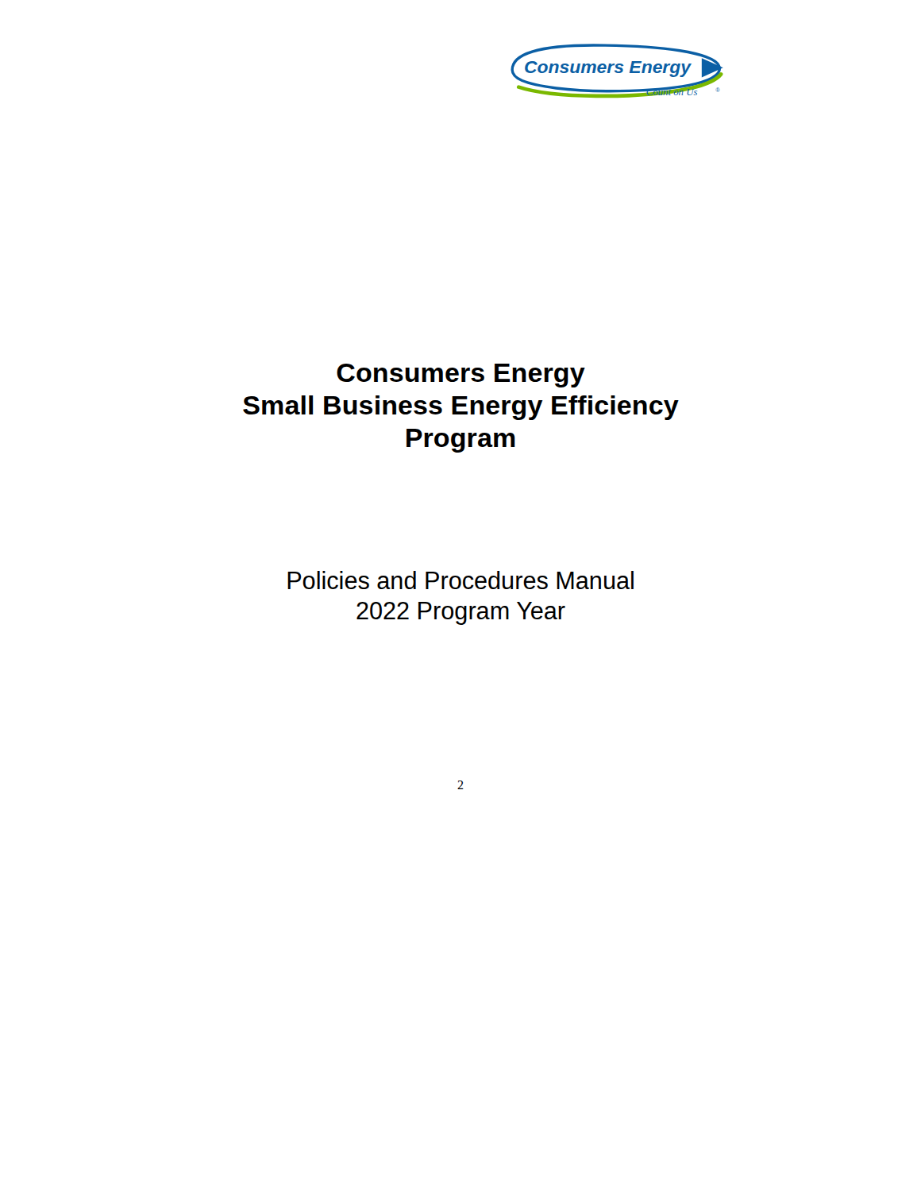Consumers Energy Count on Us ®
Consumers Energy Small Business Energy Efficiency Program
Policies and Procedures Manual 2022 Program Year
2